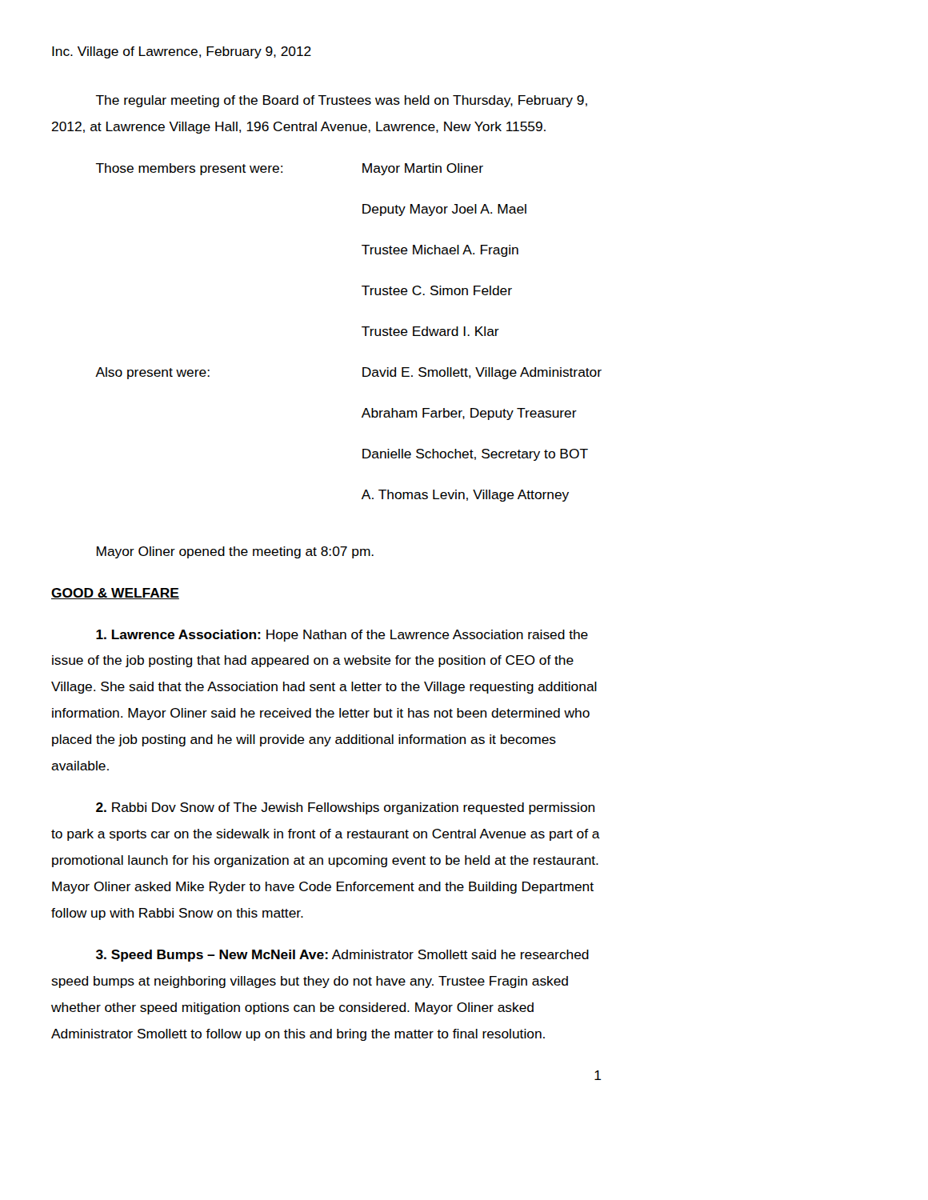Inc. Village of Lawrence, February 9, 2012
The regular meeting of the Board of Trustees was held on Thursday, February 9, 2012, at Lawrence Village Hall, 196 Central Avenue, Lawrence, New York 11559.
| Those members present were: | Mayor Martin Oliner |
| | Deputy Mayor Joel A. Mael |
| | Trustee Michael A. Fragin |
| | Trustee C. Simon Felder |
| | Trustee Edward I. Klar |
| Also present were: | David E. Smollett, Village Administrator |
| | Abraham Farber, Deputy Treasurer |
| | Danielle Schochet, Secretary to BOT |
| | A. Thomas Levin, Village Attorney |
Mayor Oliner opened the meeting at 8:07 pm.
GOOD & WELFARE
1. Lawrence Association: Hope Nathan of the Lawrence Association raised the issue of the job posting that had appeared on a website for the position of CEO of the Village. She said that the Association had sent a letter to the Village requesting additional information. Mayor Oliner said he received the letter but it has not been determined who placed the job posting and he will provide any additional information as it becomes available.
2. Rabbi Dov Snow of The Jewish Fellowships organization requested permission to park a sports car on the sidewalk in front of a restaurant on Central Avenue as part of a promotional launch for his organization at an upcoming event to be held at the restaurant. Mayor Oliner asked Mike Ryder to have Code Enforcement and the Building Department follow up with Rabbi Snow on this matter.
3. Speed Bumps – New McNeil Ave: Administrator Smollett said he researched speed bumps at neighboring villages but they do not have any. Trustee Fragin asked whether other speed mitigation options can be considered. Mayor Oliner asked Administrator Smollett to follow up on this and bring the matter to final resolution.
1